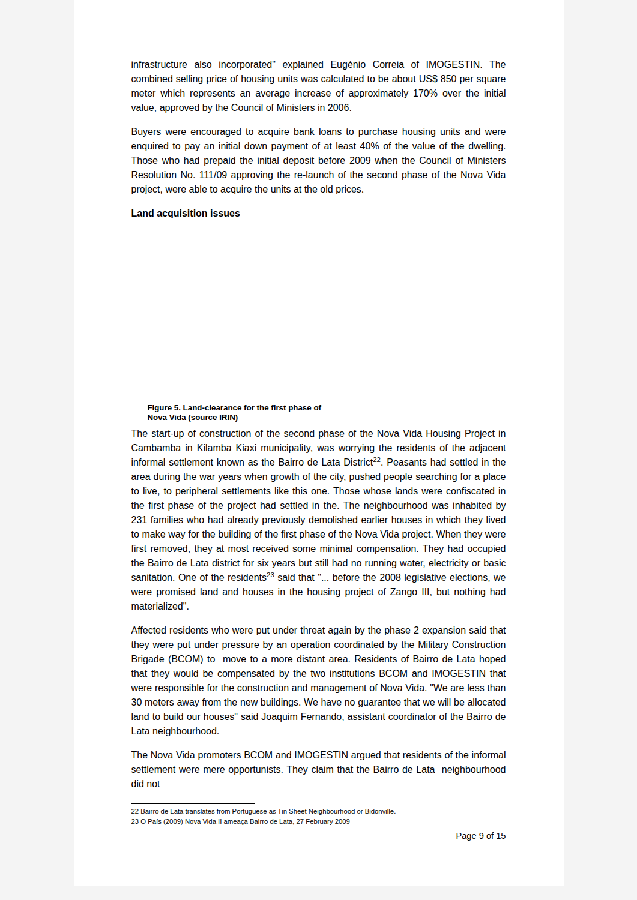infrastructure also incorporated" explained Eugénio Correia of IMOGESTIN. The combined selling price of housing units was calculated to be about US$ 850 per square meter which represents an average increase of approximately 170% over the initial value, approved by the Council of Ministers in 2006.
Buyers were encouraged to acquire bank loans to purchase housing units and were enquired to pay an initial down payment of at least 40% of the value of the dwelling. Those who had prepaid the initial deposit before 2009 when the Council of Ministers Resolution No. 111/09 approving the re-launch of the second phase of the Nova Vida project, were able to acquire the units at the old prices.
Land acquisition issues
Figure 5. Land-clearance for the first phase of Nova Vida (source IRIN)
The start-up of construction of the second phase of the Nova Vida Housing Project in Cambamba in Kilamba Kiaxi municipality, was worrying the residents of the adjacent informal settlement known as the Bairro de Lata District22. Peasants had settled in the area during the war years when growth of the city, pushed people searching for a place to live, to peripheral settlements like this one. Those whose lands were confiscated in the first phase of the project had settled in the. The neighbourhood was inhabited by 231 families who had already previously demolished earlier houses in which they lived to make way for the building of the first phase of the Nova Vida project. When they were first removed, they at most received some minimal compensation. They had occupied the Bairro de Lata district for six years but still had no running water, electricity or basic sanitation. One of the residents23 said that "... before the 2008 legislative elections, we were promised land and houses in the housing project of Zango III, but nothing had materialized".
Affected residents who were put under threat again by the phase 2 expansion said that they were put under pressure by an operation coordinated by the Military Construction Brigade (BCOM) to move to a more distant area. Residents of Bairro de Lata hoped that they would be compensated by the two institutions BCOM and IMOGESTIN that were responsible for the construction and management of Nova Vida. "We are less than 30 meters away from the new buildings. We have no guarantee that we will be allocated land to build our houses" said Joaquim Fernando, assistant coordinator of the Bairro de Lata neighbourhood.
The Nova Vida promoters BCOM and IMOGESTIN argued that residents of the informal settlement were mere opportunists. They claim that the Bairro de Lata neighbourhood did not
22 Bairro de Lata translates from Portuguese as Tin Sheet Neighbourhood or Bidonville.
23 O País (2009) Nova Vida II ameaça Bairro de Lata, 27 February 2009
Page 9 of 15